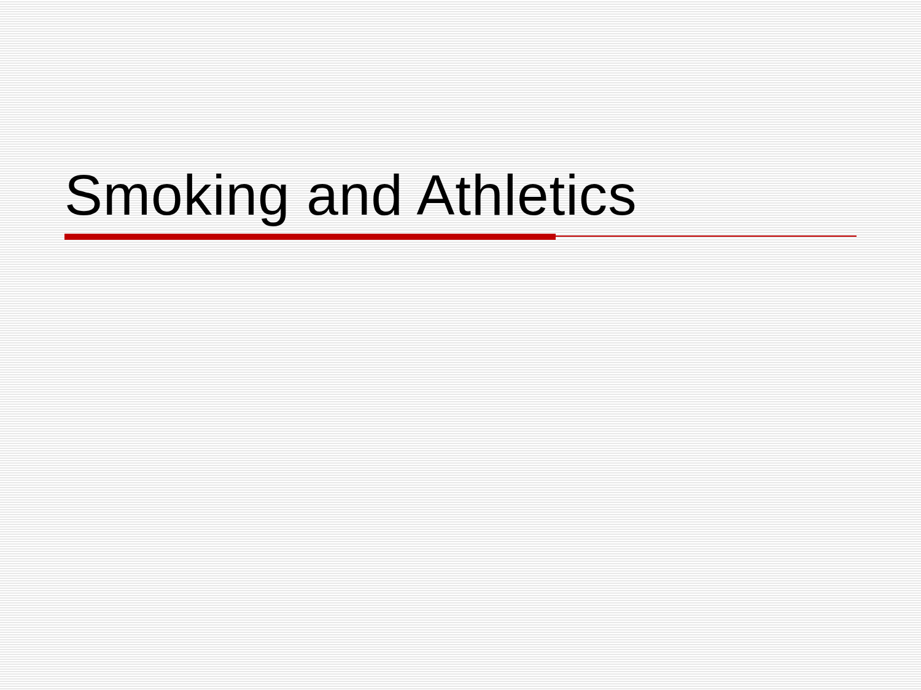Smoking and Athletics